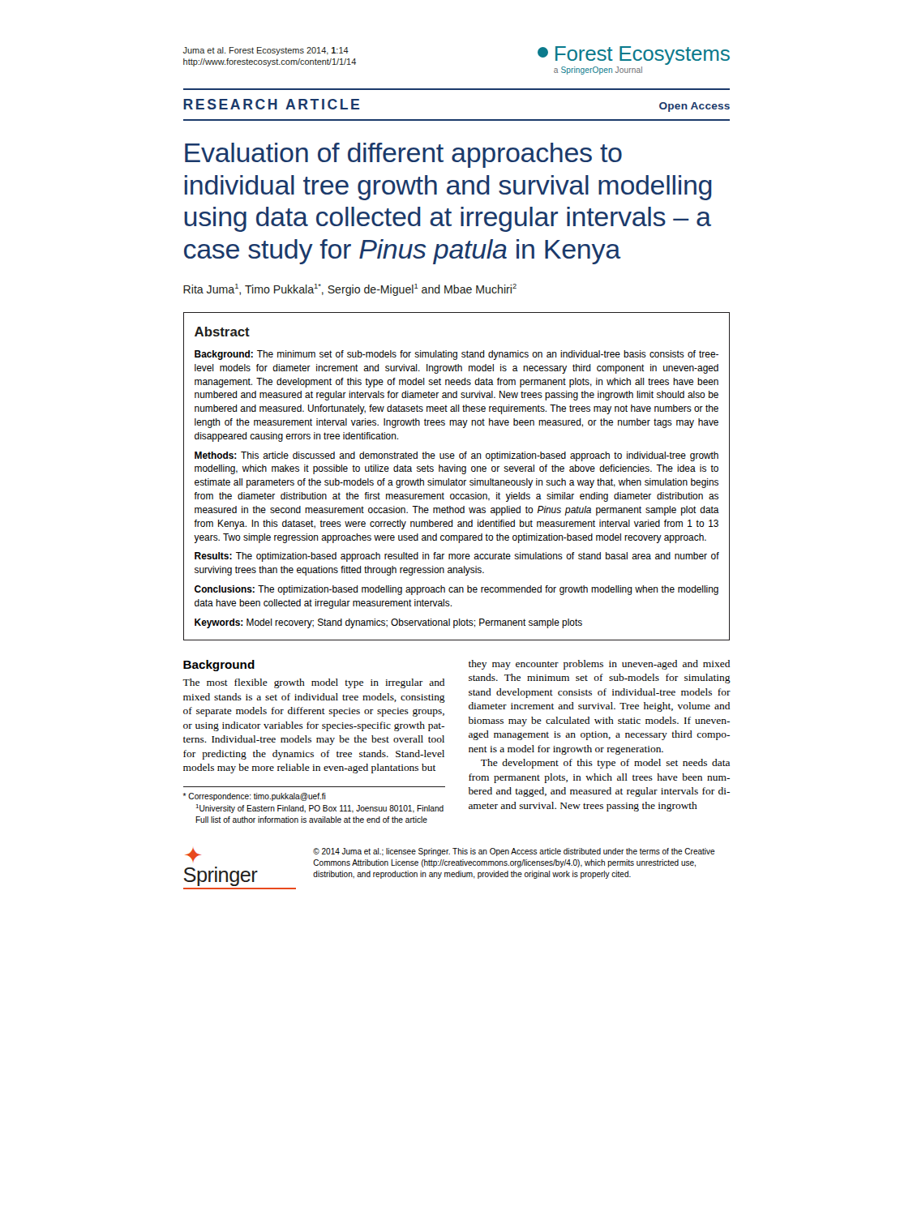Juma et al. Forest Ecosystems 2014, 1:14
http://www.forestecosyst.com/content/1/1/14
Forest Ecosystems
a SpringerOpen Journal
RESEARCH ARTICLE
Open Access
Evaluation of different approaches to individual tree growth and survival modelling using data collected at irregular intervals – a case study for Pinus patula in Kenya
Rita Juma1, Timo Pukkala1*, Sergio de-Miguel1 and Mbae Muchiri2
Abstract
Background: The minimum set of sub-models for simulating stand dynamics on an individual-tree basis consists of tree-level models for diameter increment and survival. Ingrowth model is a necessary third component in uneven-aged management. The development of this type of model set needs data from permanent plots, in which all trees have been numbered and measured at regular intervals for diameter and survival. New trees passing the ingrowth limit should also be numbered and measured. Unfortunately, few datasets meet all these requirements. The trees may not have numbers or the length of the measurement interval varies. Ingrowth trees may not have been measured, or the number tags may have disappeared causing errors in tree identification.
Methods: This article discussed and demonstrated the use of an optimization-based approach to individual-tree growth modelling, which makes it possible to utilize data sets having one or several of the above deficiencies. The idea is to estimate all parameters of the sub-models of a growth simulator simultaneously in such a way that, when simulation begins from the diameter distribution at the first measurement occasion, it yields a similar ending diameter distribution as measured in the second measurement occasion. The method was applied to Pinus patula permanent sample plot data from Kenya. In this dataset, trees were correctly numbered and identified but measurement interval varied from 1 to 13 years. Two simple regression approaches were used and compared to the optimization-based model recovery approach.
Results: The optimization-based approach resulted in far more accurate simulations of stand basal area and number of surviving trees than the equations fitted through regression analysis.
Conclusions: The optimization-based modelling approach can be recommended for growth modelling when the modelling data have been collected at irregular measurement intervals.
Keywords: Model recovery; Stand dynamics; Observational plots; Permanent sample plots
Background
The most flexible growth model type in irregular and mixed stands is a set of individual tree models, consisting of separate models for different species or species groups, or using indicator variables for species-specific growth patterns. Individual-tree models may be the best overall tool for predicting the dynamics of tree stands. Stand-level models may be more reliable in even-aged plantations but
* Correspondence: timo.pukkala@uef.fi
1University of Eastern Finland, PO Box 111, Joensuu 80101, Finland
Full list of author information is available at the end of the article
they may encounter problems in uneven-aged and mixed stands. The minimum set of sub-models for simulating stand development consists of individual-tree models for diameter increment and survival. Tree height, volume and biomass may be calculated with static models. If uneven-aged management is an option, a necessary third component is a model for ingrowth or regeneration.
The development of this type of model set needs data from permanent plots, in which all trees have been numbered and tagged, and measured at regular intervals for diameter and survival. New trees passing the ingrowth
✦
Springer
© 2014 Juma et al.; licensee Springer. This is an Open Access article distributed under the terms of the Creative Commons Attribution License (http://creativecommons.org/licenses/by/4.0), which permits unrestricted use, distribution, and reproduction in any medium, provided the original work is properly cited.